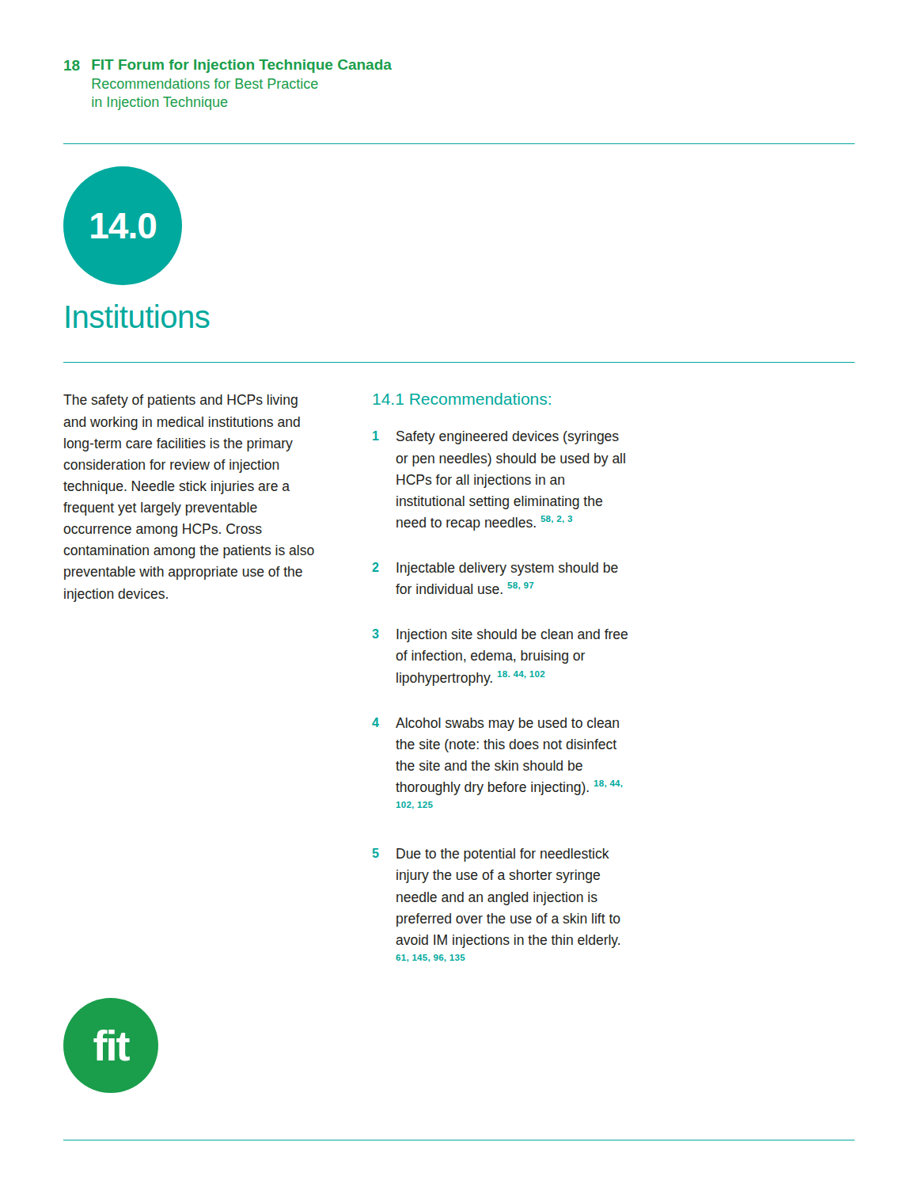18
FIT Forum for Injection Technique Canada
Recommendations for Best Practice
in Injection Technique
14.0
Institutions
The safety of patients and HCPs living and working in medical institutions and long-term care facilities is the primary consideration for review of injection technique. Needle stick injuries are a frequent yet largely preventable occurrence among HCPs. Cross contamination among the patients is also preventable with appropriate use of the injection devices.
14.1 Recommendations:
Safety engineered devices (syringes or pen needles) should be used by all HCPs for all injections in an institutional setting eliminating the need to recap needles. 58, 2, 3
Injectable delivery system should be for individual use. 58, 97
Injection site should be clean and free of infection, edema, bruising or lipohypertrophy. 18. 44, 102
Alcohol swabs may be used to clean the site (note: this does not disinfect the site and the skin should be thoroughly dry before injecting). 18, 44, 102, 125
Due to the potential for needlestick injury the use of a shorter syringe needle and an angled injection is preferred over the use of a skin lift to avoid IM injections in the thin elderly. 61, 145, 96, 135
fit